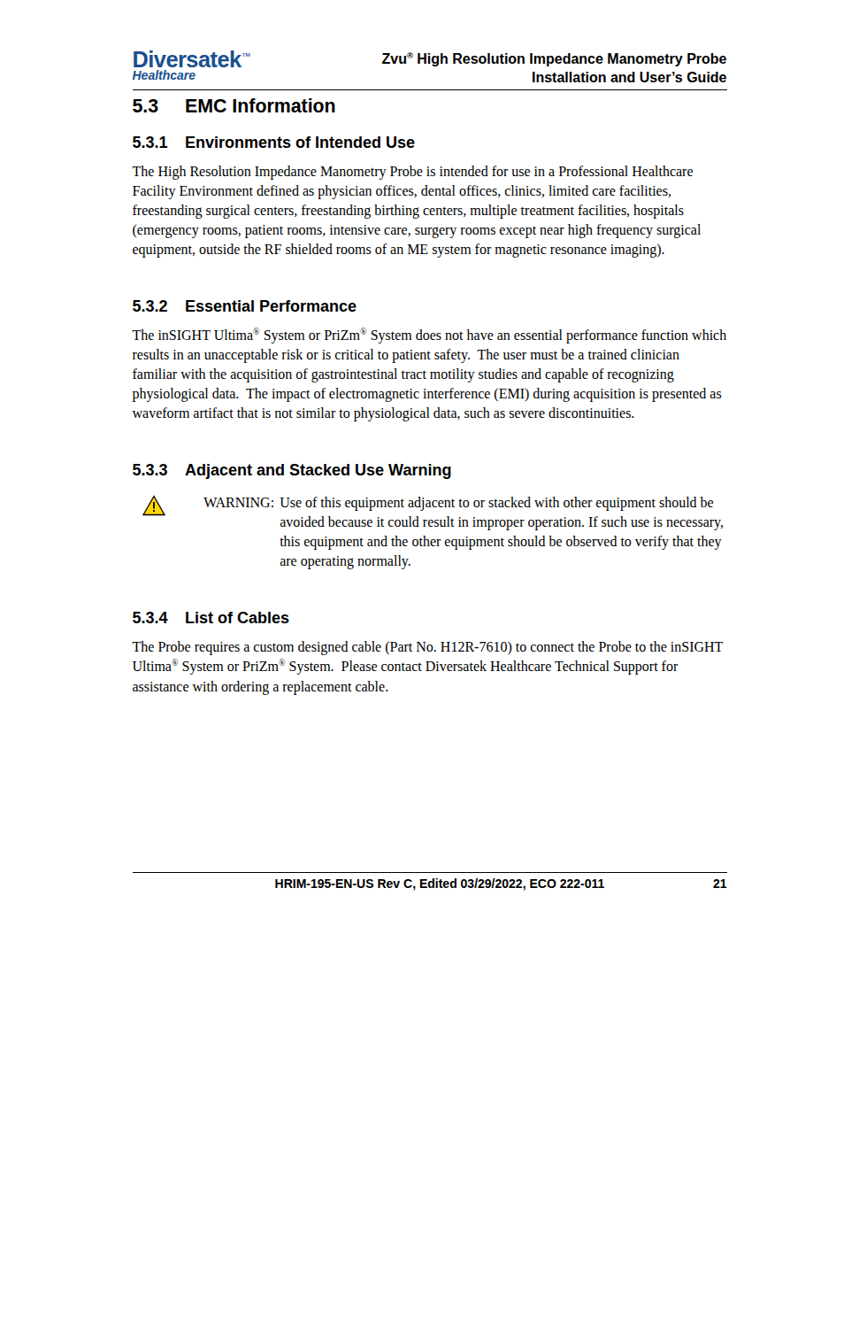Diversatek™ Healthcare
Zvu® High Resolution Impedance Manometry Probe
Installation and User’s Guide
5.3 EMC Information
5.3.1 Environments of Intended Use
The High Resolution Impedance Manometry Probe is intended for use in a Professional Healthcare Facility Environment defined as physician offices, dental offices, clinics, limited care facilities, freestanding surgical centers, freestanding birthing centers, multiple treatment facilities, hospitals (emergency rooms, patient rooms, intensive care, surgery rooms except near high frequency surgical equipment, outside the RF shielded rooms of an ME system for magnetic resonance imaging).
5.3.2 Essential Performance
The inSIGHT Ultima® System or PriZm® System does not have an essential performance function which results in an unacceptable risk or is critical to patient safety. The user must be a trained clinician familiar with the acquisition of gastrointestinal tract motility studies and capable of recognizing physiological data. The impact of electromagnetic interference (EMI) during acquisition is presented as waveform artifact that is not similar to physiological data, such as severe discontinuities.
5.3.3 Adjacent and Stacked Use Warning
WARNING:
Use of this equipment adjacent to or stacked with other equipment should be avoided because it could result in improper operation. If such use is necessary, this equipment and the other equipment should be observed to verify that they are operating normally.
5.3.4 List of Cables
The Probe requires a custom designed cable (Part No. H12R-7610) to connect the Probe to the inSIGHT Ultima® System or PriZm® System. Please contact Diversatek Healthcare Technical Support for assistance with ordering a replacement cable.
HRIM-195-EN-US Rev C, Edited 03/29/2022, ECO 222-011
21